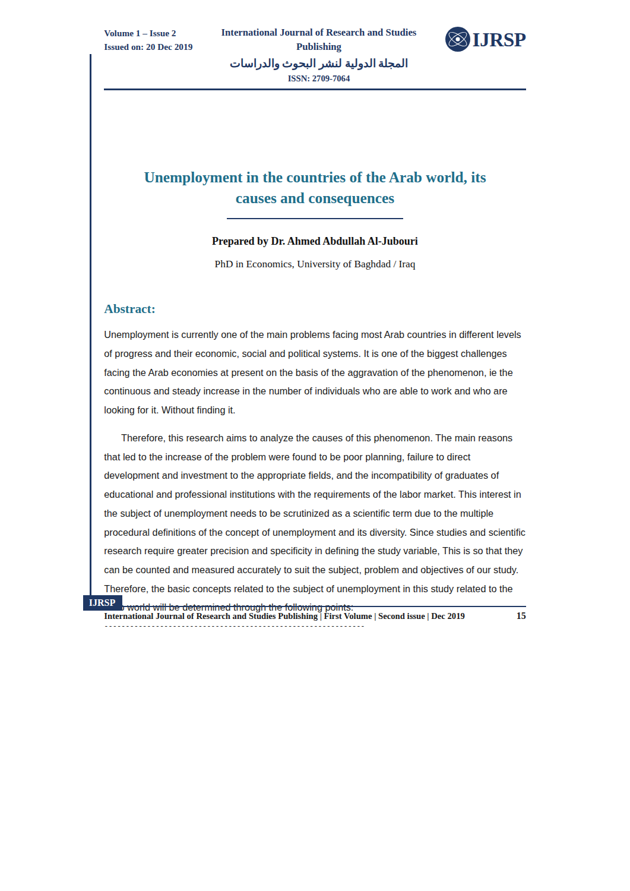Volume 1 – Issue 2
Issued on: 20 Dec 2019
International Journal of Research and Studies Publishing
المجلة الدولية لنشر البحوث والدراسات
ISSN: 2709-7064
IJRSP
Unemployment in the countries of the Arab world, its causes and consequences
Prepared by Dr. Ahmed Abdullah Al-Jubouri
PhD in Economics, University of Baghdad / Iraq
Abstract:
Unemployment is currently one of the main problems facing most Arab countries in different levels of progress and their economic, social and political systems. It is one of the biggest challenges facing the Arab economies at present on the basis of the aggravation of the phenomenon, ie the continuous and steady increase in the number of individuals who are able to work and who are looking for it. Without finding it.
Therefore, this research aims to analyze the causes of this phenomenon. The main reasons that led to the increase of the problem were found to be poor planning, failure to direct development and investment to the appropriate fields, and the incompatibility of graduates of educational and professional institutions with the requirements of the labor market. This interest in the subject of unemployment needs to be scrutinized as a scientific term due to the multiple procedural definitions of the concept of unemployment and its diversity. Since studies and scientific research require greater precision and specificity in defining the study variable, This is so that they can be counted and measured accurately to suit the subject, problem and objectives of our study. Therefore, the basic concepts related to the subject of unemployment in this study related to the Arab world will be determined through the following points:
IJRSP
International Journal of Research and Studies Publishing | First Volume | Second issue | Dec 2019 15
-------------------------------------------------------------